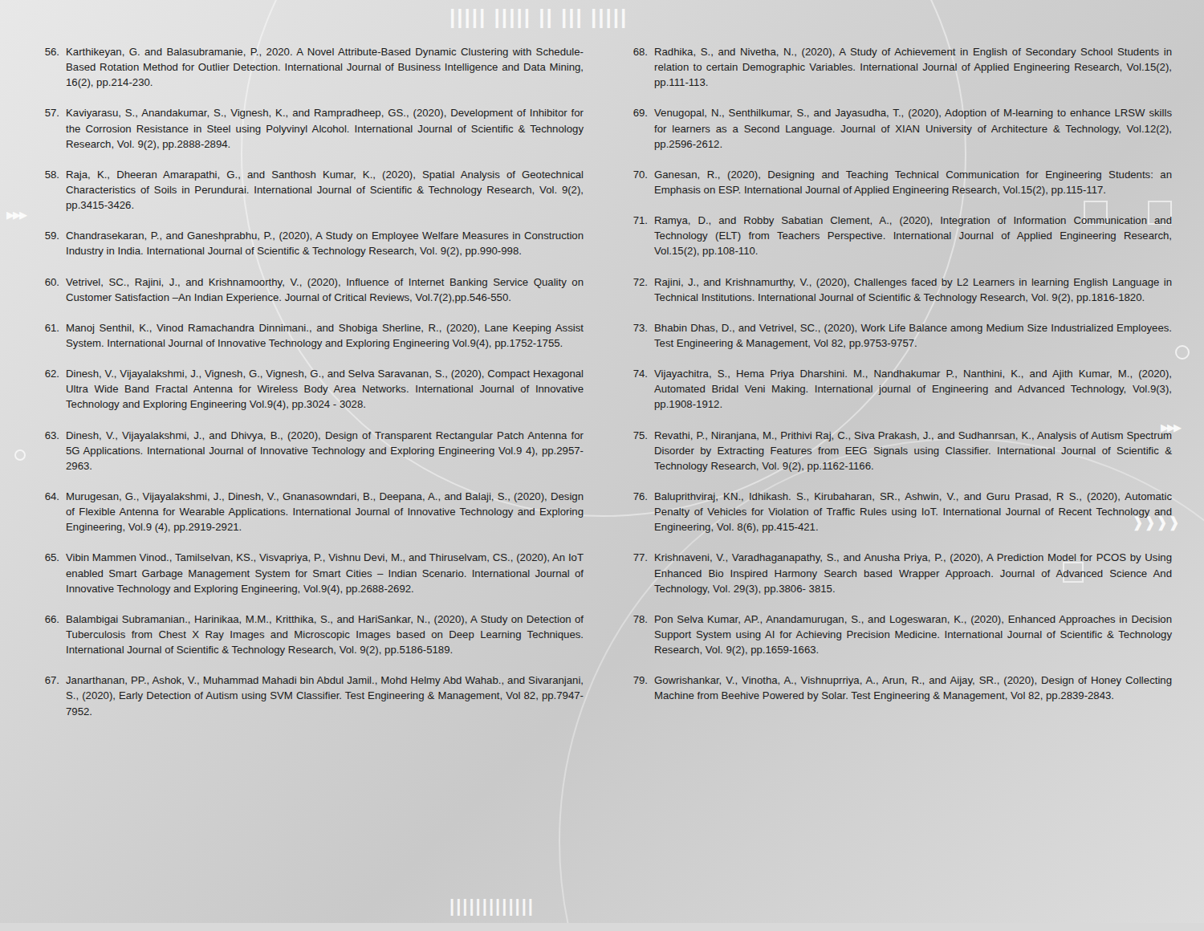||||| ||||| || ||| |||||
|||||||||||||
▸▸▸
▸▸▸
❱❱❱❱
56. Karthikeyan, G. and Balasubramanie, P., 2020. A Novel Attribute-Based Dynamic Clustering with Schedule-Based Rotation Method for Outlier Detection. International Journal of Business Intelligence and Data Mining, 16(2), pp.214-230.
57. Kaviyarasu, S., Anandakumar, S., Vignesh, K., and Rampradheep, GS., (2020), Development of Inhibitor for the Corrosion Resistance in Steel using Polyvinyl Alcohol. International Journal of Scientific & Technology Research, Vol. 9(2), pp.2888-2894.
58. Raja, K., Dheeran Amarapathi, G., and Santhosh Kumar, K., (2020), Spatial Analysis of Geotechnical Characteristics of Soils in Perundurai. International Journal of Scientific & Technology Research, Vol. 9(2), pp.3415-3426.
59. Chandrasekaran, P., and Ganeshprabhu, P., (2020), A Study on Employee Welfare Measures in Construction Industry in India. International Journal of Scientific & Technology Research, Vol. 9(2), pp.990-998.
60. Vetrivel, SC., Rajini, J., and Krishnamoorthy, V., (2020), Influence of Internet Banking Service Quality on Customer Satisfaction –An Indian Experience. Journal of Critical Reviews, Vol.7(2),pp.546-550.
61. Manoj Senthil, K., Vinod Ramachandra Dinnimani., and Shobiga Sherline, R., (2020), Lane Keeping Assist System. International Journal of Innovative Technology and Exploring Engineering Vol.9(4), pp.1752-1755.
62. Dinesh, V., Vijayalakshmi, J., Vignesh, G., Vignesh, G., and Selva Saravanan, S., (2020), Compact Hexagonal Ultra Wide Band Fractal Antenna for Wireless Body Area Networks. International Journal of Innovative Technology and Exploring Engineering Vol.9(4), pp.3024 - 3028.
63. Dinesh, V., Vijayalakshmi, J., and Dhivya, B., (2020), Design of Transparent Rectangular Patch Antenna for 5G Applications. International Journal of Innovative Technology and Exploring Engineering Vol.9 4), pp.2957-2963.
64. Murugesan, G., Vijayalakshmi, J., Dinesh, V., Gnanasowndari, B., Deepana, A., and Balaji, S., (2020), Design of Flexible Antenna for Wearable Applications. International Journal of Innovative Technology and Exploring Engineering, Vol.9 (4), pp.2919-2921.
65. Vibin Mammen Vinod., Tamilselvan, KS., Visvapriya, P., Vishnu Devi, M., and Thiruselvam, CS., (2020), An IoT enabled Smart Garbage Management System for Smart Cities – Indian Scenario. International Journal of Innovative Technology and Exploring Engineering, Vol.9(4), pp.2688-2692.
66. Balambigai Subramanian., Harinikaa, M.M., Kritthika, S., and HariSankar, N., (2020), A Study on Detection of Tuberculosis from Chest X Ray Images and Microscopic Images based on Deep Learning Techniques. International Journal of Scientific & Technology Research, Vol. 9(2), pp.5186-5189.
67. Janarthanan, PP., Ashok, V., Muhammad Mahadi bin Abdul Jamil., Mohd Helmy Abd Wahab., and Sivaranjani, S., (2020), Early Detection of Autism using SVM Classifier. Test Engineering & Management, Vol 82, pp.7947-7952.
68. Radhika, S., and Nivetha, N., (2020), A Study of Achievement in English of Secondary School Students in relation to certain Demographic Variables. International Journal of Applied Engineering Research, Vol.15(2), pp.111-113.
69. Venugopal, N., Senthilkumar, S., and Jayasudha, T., (2020), Adoption of M-learning to enhance LRSW skills for learners as a Second Language. Journal of XIAN University of Architecture & Technology, Vol.12(2), pp.2596-2612.
70. Ganesan, R., (2020), Designing and Teaching Technical Communication for Engineering Students: an Emphasis on ESP. International Journal of Applied Engineering Research, Vol.15(2), pp.115-117.
71. Ramya, D., and Robby Sabatian Clement, A., (2020), Integration of Information Communication and Technology (ELT) from Teachers Perspective. International Journal of Applied Engineering Research, Vol.15(2), pp.108-110.
72. Rajini, J., and Krishnamurthy, V., (2020), Challenges faced by L2 Learners in learning English Language in Technical Institutions. International Journal of Scientific & Technology Research, Vol. 9(2), pp.1816-1820.
73. Bhabin Dhas, D., and Vetrivel, SC., (2020), Work Life Balance among Medium Size Industrialized Employees. Test Engineering & Management, Vol 82, pp.9753-9757.
74. Vijayachitra, S., Hema Priya Dharshini. M., Nandhakumar P., Nanthini, K., and Ajith Kumar, M., (2020), Automated Bridal Veni Making. International journal of Engineering and Advanced Technology, Vol.9(3), pp.1908-1912.
75. Revathi, P., Niranjana, M., Prithivi Raj, C., Siva Prakash, J., and Sudhanrsan, K., Analysis of Autism Spectrum Disorder by Extracting Features from EEG Signals using Classifier. International Journal of Scientific & Technology Research, Vol. 9(2), pp.1162-1166.
76. Baluprithviraj, KN., Idhikash. S., Kirubaharan, SR., Ashwin, V., and Guru Prasad, R S., (2020), Automatic Penalty of Vehicles for Violation of Traffic Rules using IoT. International Journal of Recent Technology and Engineering, Vol. 8(6), pp.415-421.
77. Krishnaveni, V., Varadhaganapathy, S., and Anusha Priya, P., (2020), A Prediction Model for PCOS by Using Enhanced Bio Inspired Harmony Search based Wrapper Approach. Journal of Advanced Science And Technology, Vol. 29(3), pp.3806- 3815.
78. Pon Selva Kumar, AP., Anandamurugan, S., and Logeswaran, K., (2020), Enhanced Approaches in Decision Support System using AI for Achieving Precision Medicine. International Journal of Scientific & Technology Research, Vol. 9(2), pp.1659-1663.
79. Gowrishankar, V., Vinotha, A., Vishnuprriya, A., Arun, R., and Aijay, SR., (2020), Design of Honey Collecting Machine from Beehive Powered by Solar. Test Engineering & Management, Vol 82, pp.2839-2843.